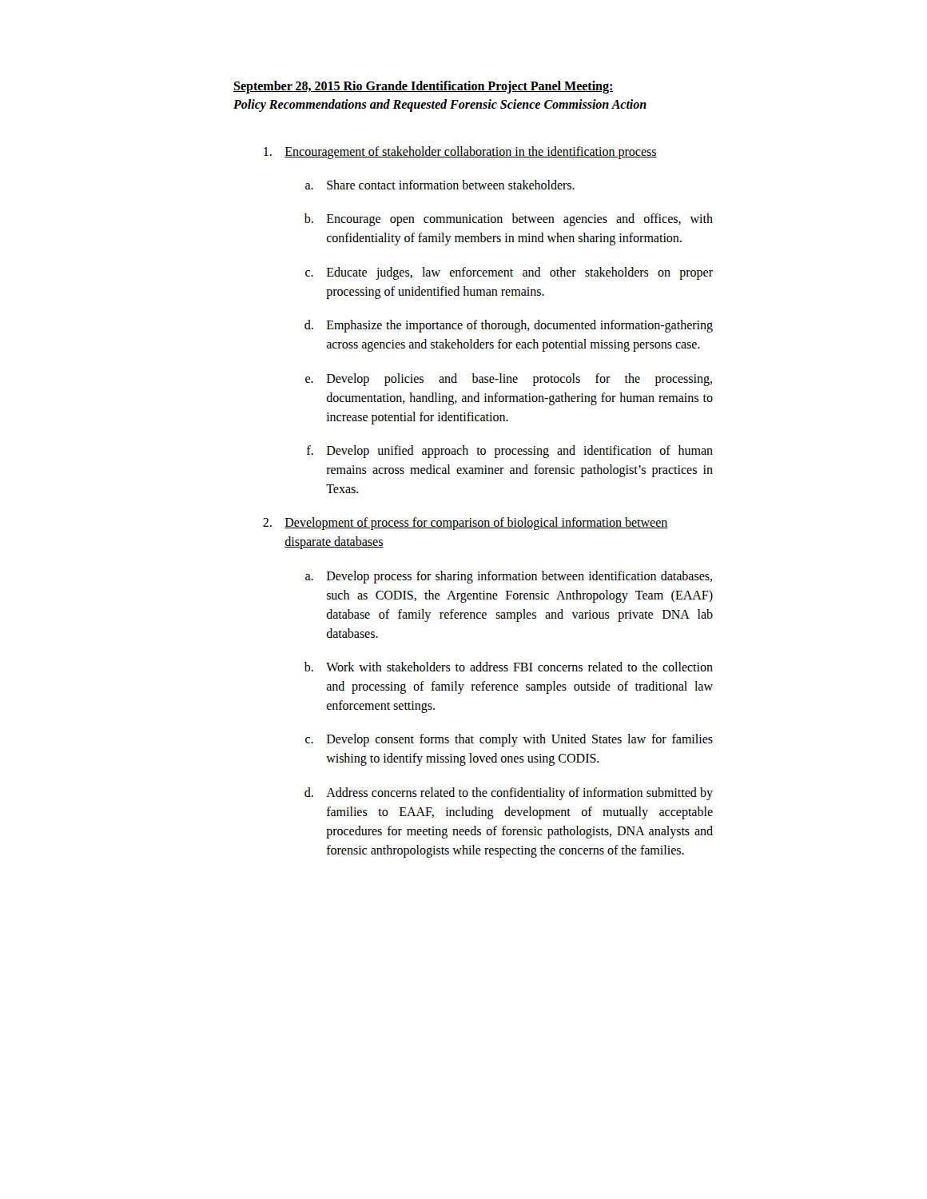September 28, 2015 Rio Grande Identification Project Panel Meeting:
Policy Recommendations and Requested Forensic Science Commission Action
Encouragement of stakeholder collaboration in the identification process
Share contact information between stakeholders.
Encourage open communication between agencies and offices, with confidentiality of family members in mind when sharing information.
Educate judges, law enforcement and other stakeholders on proper processing of unidentified human remains.
Emphasize the importance of thorough, documented information-gathering across agencies and stakeholders for each potential missing persons case.
Develop policies and base-line protocols for the processing, documentation, handling, and information-gathering for human remains to increase potential for identification.
Develop unified approach to processing and identification of human remains across medical examiner and forensic pathologist’s practices in Texas.
Development of process for comparison of biological information between disparate databases
Develop process for sharing information between identification databases, such as CODIS, the Argentine Forensic Anthropology Team (EAAF) database of family reference samples and various private DNA lab databases.
Work with stakeholders to address FBI concerns related to the collection and processing of family reference samples outside of traditional law enforcement settings.
Develop consent forms that comply with United States law for families wishing to identify missing loved ones using CODIS.
Address concerns related to the confidentiality of information submitted by families to EAAF, including development of mutually acceptable procedures for meeting needs of forensic pathologists, DNA analysts and forensic anthropologists while respecting the concerns of the families.